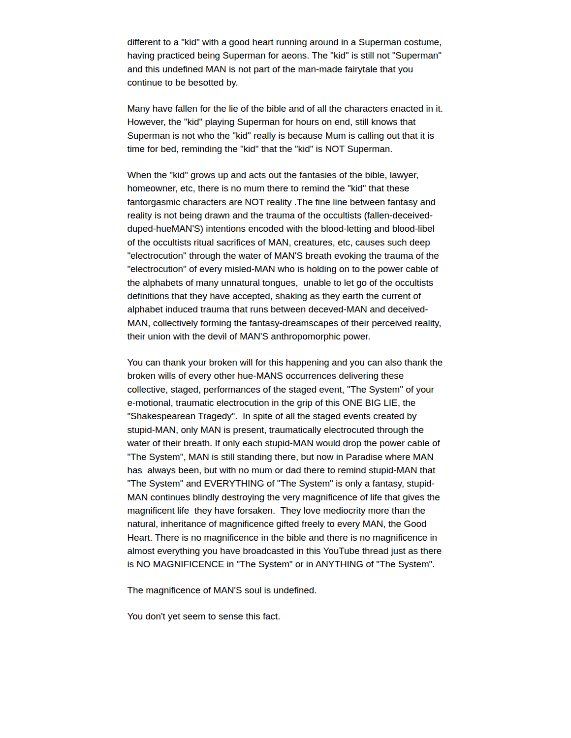different to a "kid" with a good heart running around in a Superman costume, having practiced being Superman for aeons. The "kid" is still not "Superman" and this undefined MAN is not part of the man-made fairytale that you continue to be besotted by.
Many have fallen for the lie of the bible and of all the characters enacted in it. However, the "kid" playing Superman for hours on end, still knows that Superman is not who the "kid" really is because Mum is calling out that it is time for bed, reminding the "kid" that the "kid" is NOT Superman.
When the "kid" grows up and acts out the fantasies of the bible, lawyer, homeowner, etc, there is no mum there to remind the "kid" that these fantorgasmic characters are NOT reality .The fine line between fantasy and reality is not being drawn and the trauma of the occultists (fallen-deceived-duped-hueMAN'S) intentions encoded with the blood-letting and blood-libel of the occultists ritual sacrifices of MAN, creatures, etc, causes such deep "electrocution" through the water of MAN'S breath evoking the trauma of the "electrocution" of every misled-MAN who is holding on to the power cable of the alphabets of many unnatural tongues, unable to let go of the occultists definitions that they have accepted, shaking as they earth the current of alphabet induced trauma that runs between deceved-MAN and deceived-MAN, collectively forming the fantasy-dreamscapes of their perceived reality, their union with the devil of MAN'S anthropomorphic power.
You can thank your broken will for this happening and you can also thank the broken wills of every other hue-MANS occurrences delivering these collective, staged, performances of the staged event, "The System" of your e-motional, traumatic electrocution in the grip of this ONE BIG LIE, the "Shakespearean Tragedy". In spite of all the staged events created by stupid-MAN, only MAN is present, traumatically electrocuted through the water of their breath. If only each stupid-MAN would drop the power cable of "The System", MAN is still standing there, but now in Paradise where MAN has always been, but with no mum or dad there to remind stupid-MAN that "The System" and EVERYTHING of "The System" is only a fantasy, stupid-MAN continues blindly destroying the very magnificence of life that gives the magnificent life they have forsaken. They love mediocrity more than the natural, inheritance of magnificence gifted freely to every MAN, the Good Heart. There is no magnificence in the bible and there is no magnificence in almost everything you have broadcasted in this YouTube thread just as there is NO MAGNIFICENCE in "The System" or in ANYTHING of "The System".
The magnificence of MAN'S soul is undefined.
You don't yet seem to sense this fact.